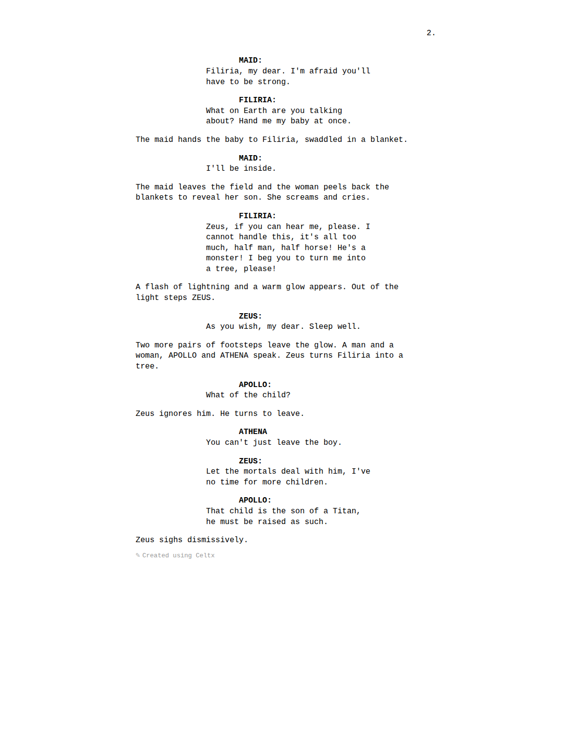2.
MAID:
Filiria, my dear. I'm afraid you'll have to be strong.
FILIRIA:
What on Earth are you talking about? Hand me my baby at once.
The maid hands the baby to Filiria, swaddled in a blanket.
MAID:
I'll be inside.
The maid leaves the field and the woman peels back the blankets to reveal her son. She screams and cries.
FILIRIA:
Zeus, if you can hear me, please. I cannot handle this, it's all too much, half man, half horse! He's a monster! I beg you to turn me into a tree, please!
A flash of lightning and a warm glow appears. Out of the light steps ZEUS.
ZEUS:
As you wish, my dear. Sleep well.
Two more pairs of footsteps leave the glow. A man and a woman, APOLLO and ATHENA speak. Zeus turns Filiria into a tree.
APOLLO:
What of the child?
Zeus ignores him. He turns to leave.
ATHENA
You can't just leave the boy.
ZEUS:
Let the mortals deal with him, I've no time for more children.
APOLLO:
That child is the son of a Titan, he must be raised as such.
Zeus sighs dismissively.
✎Created using Celtx